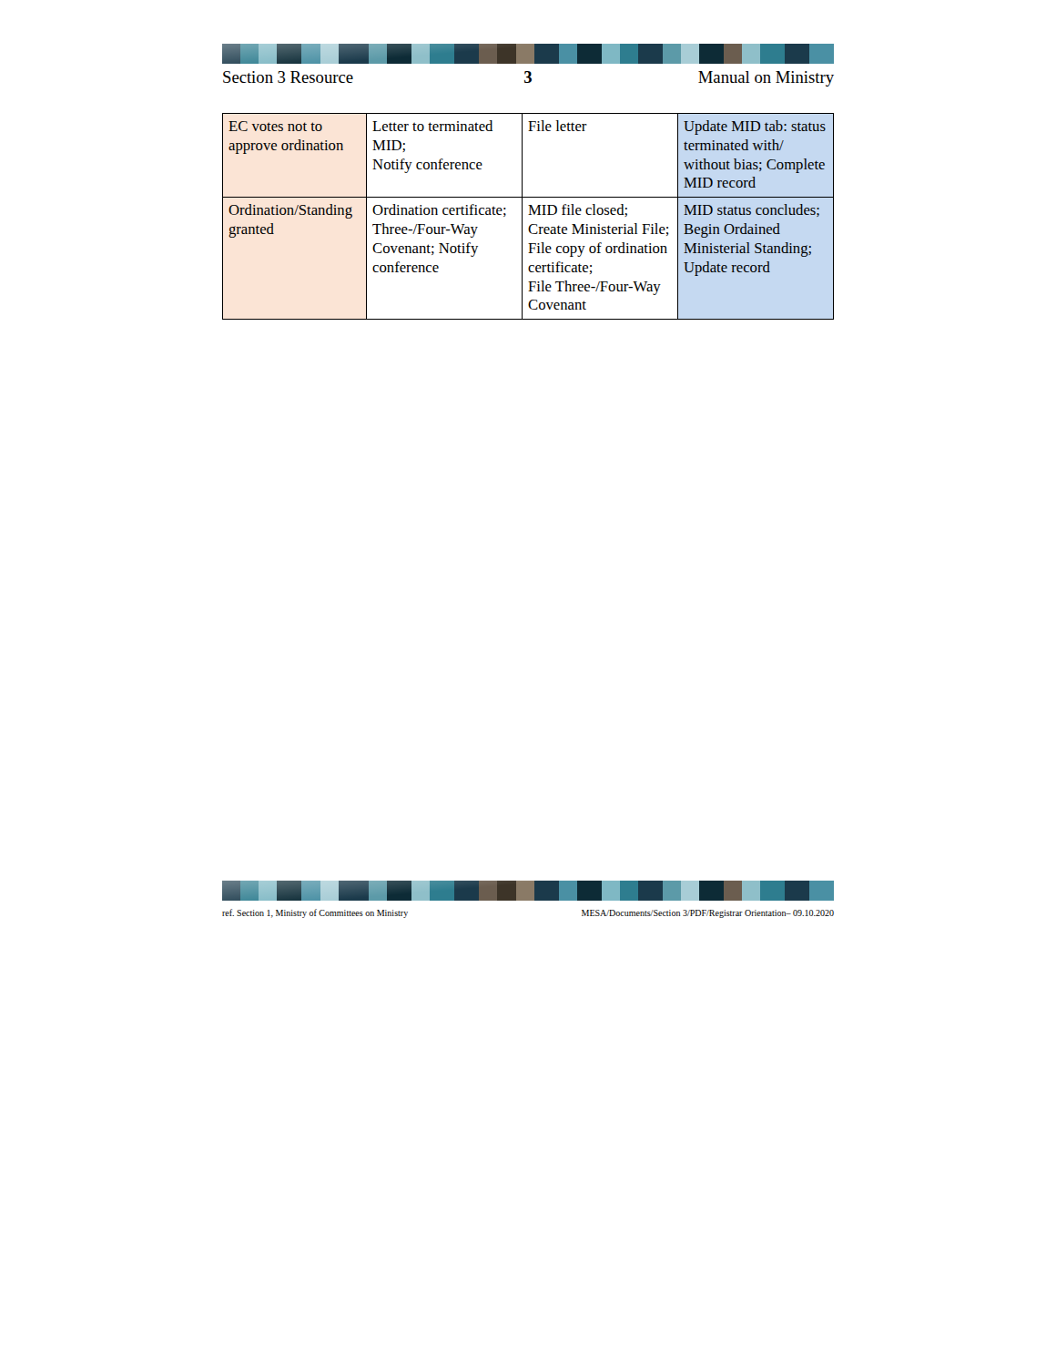Section 3 Resource
3
Manual on Ministry
| EC votes not to approve ordination | Letter to terminated MID; Notify conference | File letter | Update MID tab: status terminated with/ without bias; Complete MID record |
| Ordination/Standing granted | Ordination certificate; Three-/Four-Way Covenant; Notify conference | MID file closed; Create Ministerial File; File copy of ordination certificate; File Three-/Four-Way Covenant | MID status concludes; Begin Ordained Ministerial Standing; Update record |
ref. Section 1, Ministry of Committees on Ministry
MESA/Documents/Section 3/PDF/Registrar Orientation– 09.10.2020